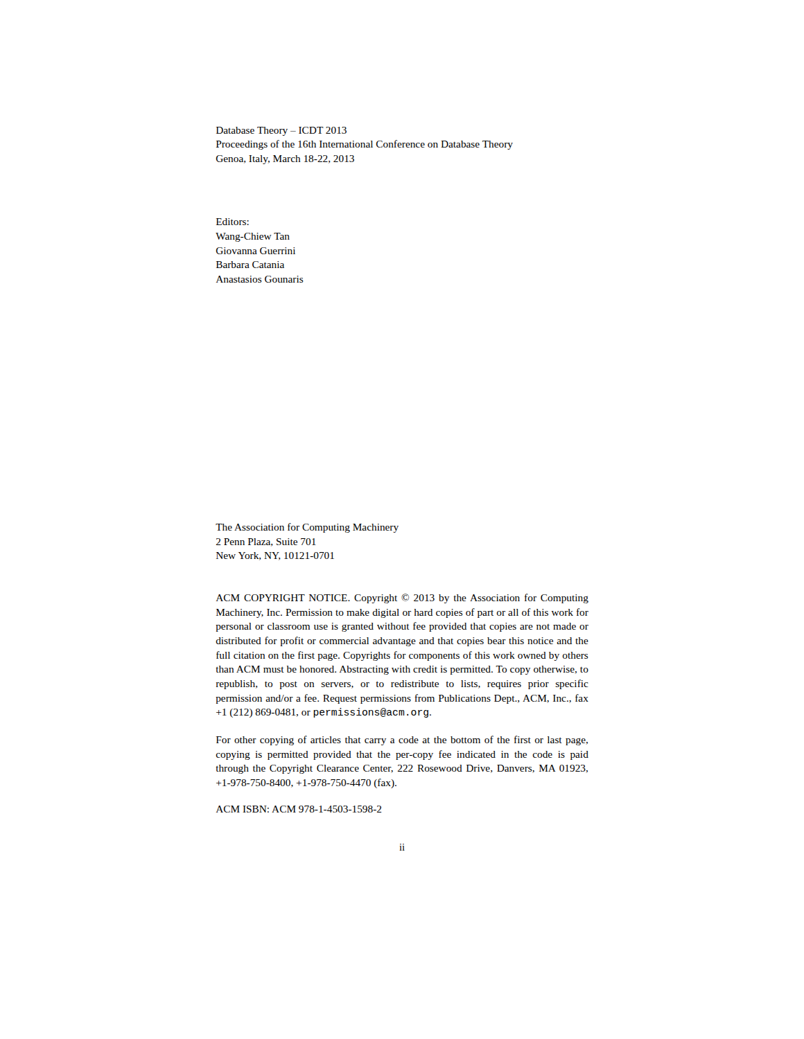Database Theory – ICDT 2013
Proceedings of the 16th International Conference on Database Theory
Genoa, Italy, March 18-22, 2013
Editors:
Wang-Chiew Tan
Giovanna Guerrini
Barbara Catania
Anastasios Gounaris
The Association for Computing Machinery
2 Penn Plaza, Suite 701
New York, NY, 10121-0701
ACM COPYRIGHT NOTICE. Copyright © 2013 by the Association for Computing Machinery, Inc. Permission to make digital or hard copies of part or all of this work for personal or classroom use is granted without fee provided that copies are not made or distributed for profit or commercial advantage and that copies bear this notice and the full citation on the first page. Copyrights for components of this work owned by others than ACM must be honored. Abstracting with credit is permitted. To copy otherwise, to republish, to post on servers, or to redistribute to lists, requires prior specific permission and/or a fee. Request permissions from Publications Dept., ACM, Inc., fax +1 (212) 869-0481, or permissions@acm.org.
For other copying of articles that carry a code at the bottom of the first or last page, copying is permitted provided that the per-copy fee indicated in the code is paid through the Copyright Clearance Center, 222 Rosewood Drive, Danvers, MA 01923, +1-978-750-8400, +1-978-750-4470 (fax).
ACM ISBN: ACM 978-1-4503-1598-2
ii